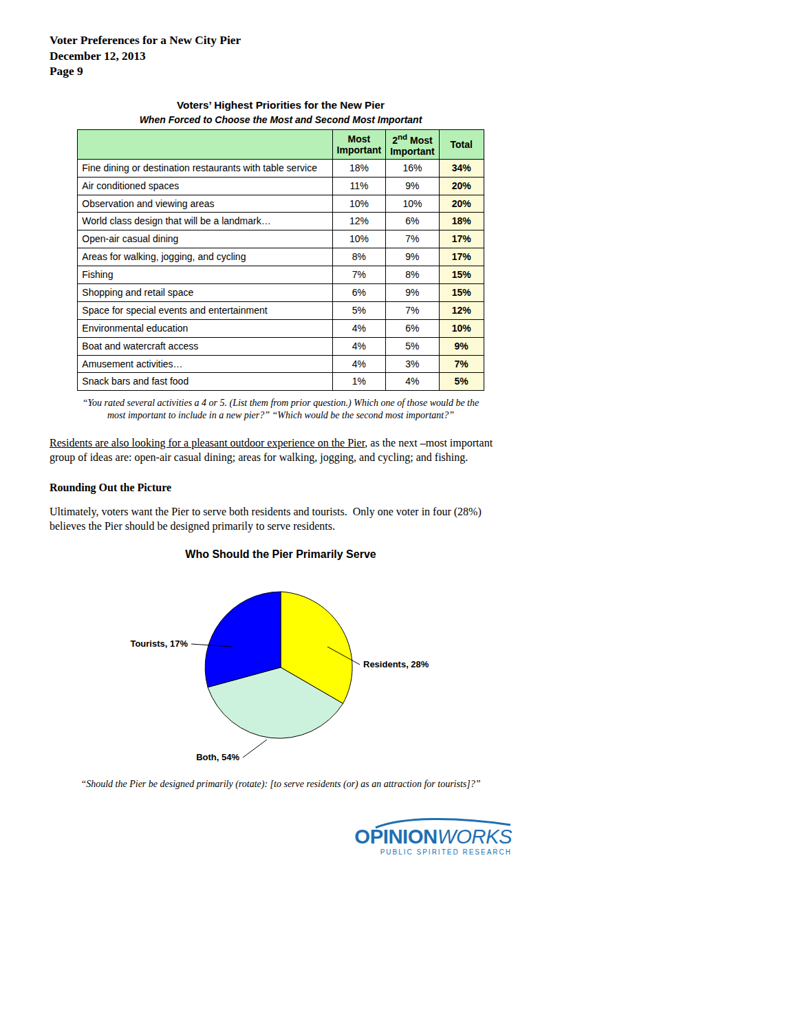Voter Preferences for a New City Pier
December 12, 2013
Page 9
Voters’ Highest Priorities for the New Pier
When Forced to Choose the Most and Second Most Important
| | Most Important | 2 nd Most Important | Total |
| --- | --- | --- | --- |
| Fine dining or destination restaurants with table service | 18% | 16% | 34% |
| Air conditioned spaces | 11% | 9% | 20% |
| Observation and viewing areas | 10% | 10% | 20% |
| World class design that will be a landmark… | 12% | 6% | 18% |
| Open-air casual dining | 10% | 7% | 17% |
| Areas for walking, jogging, and cycling | 8% | 9% | 17% |
| Fishing | 7% | 8% | 15% |
| Shopping and retail space | 6% | 9% | 15% |
| Space for special events and entertainment | 5% | 7% | 12% |
| Environmental education | 4% | 6% | 10% |
| Boat and watercraft access | 4% | 5% | 9% |
| Amusement activities… | 4% | 3% | 7% |
| Snack bars and fast food | 1% | 4% | 5% |
“You rated several activities a 4 or 5. (List them from prior question.) Which one of those would be the most important to include in a new pier?” “Which would be the second most important?”
Residents are also looking for a pleasant outdoor experience on the Pier, as the next –most important group of ideas are: open-air casual dining; areas for walking, jogging, and cycling; and fishing.
Rounding Out the Picture
Ultimately, voters want the Pier to serve both residents and tourists. Only one voter in four (28%) believes the Pier should be designed primarily to serve residents.
Who Should the Pier Primarily Serve
Residents, 28% Tourists, 17% Both, 54%
“Should the Pier be designed primarily (rotate): [to serve residents (or) as an attraction for tourists]?”
OPINION WORKS
PUBLIC SPIRITED RESEARCH